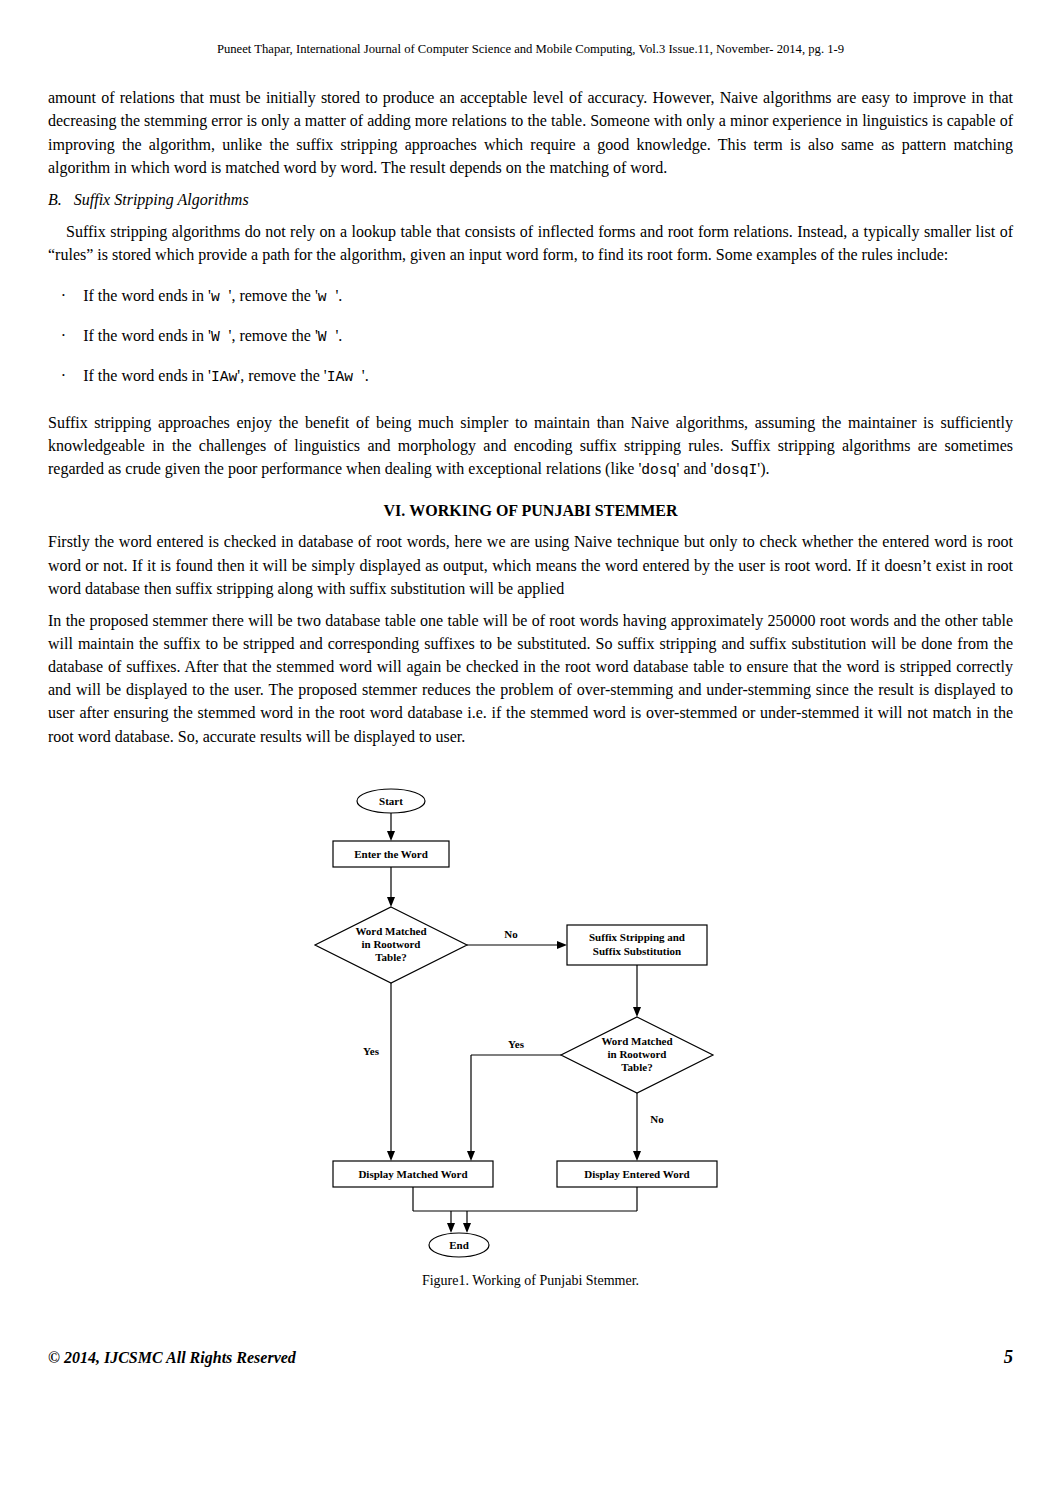Puneet Thapar, International Journal of Computer Science and Mobile Computing, Vol.3 Issue.11, November- 2014, pg. 1-9
amount of relations that must be initially stored to produce an acceptable level of accuracy. However, Naive algorithms are easy to improve in that decreasing the stemming error is only a matter of adding more relations to the table. Someone with only a minor experience in linguistics is capable of improving the algorithm, unlike the suffix stripping approaches which require a good knowledge. This term is also same as pattern matching algorithm in which word is matched word by word. The result depends on the matching of word.
B. Suffix Stripping Algorithms
Suffix stripping algorithms do not rely on a lookup table that consists of inflected forms and root form relations. Instead, a typically smaller list of “rules” is stored which provide a path for the algorithm, given an input word form, to find its root form. Some examples of the rules include:
If the word ends in 'w ', remove the 'w '.
If the word ends in 'W ', remove the 'W '.
If the word ends in 'IAw', remove the 'IAw '.
Suffix stripping approaches enjoy the benefit of being much simpler to maintain than Naive algorithms, assuming the maintainer is sufficiently knowledgeable in the challenges of linguistics and morphology and encoding suffix stripping rules. Suffix stripping algorithms are sometimes regarded as crude given the poor performance when dealing with exceptional relations (like 'dosq' and 'dosqI').
VI. WORKING OF PUNJABI STEMMER
Firstly the word entered is checked in database of root words, here we are using Naive technique but only to check whether the entered word is root word or not. If it is found then it will be simply displayed as output, which means the word entered by the user is root word. If it doesn’t exist in root word database then suffix stripping along with suffix substitution will be applied
In the proposed stemmer there will be two database table one table will be of root words having approximately 250000 root words and the other table will maintain the suffix to be stripped and corresponding suffixes to be substituted. So suffix stripping and suffix substitution will be done from the database of suffixes. After that the stemmed word will again be checked in the root word database table to ensure that the word is stripped correctly and will be displayed to the user. The proposed stemmer reduces the problem of over-stemming and under-stemming since the result is displayed to user after ensuring the stemmed word in the root word database i.e. if the stemmed word is over-stemmed or under-stemmed it will not match in the root word database. So, accurate results will be displayed to user.
Start Enter the Word Word Matched in Rootword Table? No Suffix Stripping and Suffix Substitution Word Matched in Rootword Table? Yes Yes No Display Matched Word Display Entered Word End
Figure1. Working of Punjabi Stemmer.
© 2014, IJCSMC All Rights Reserved 5